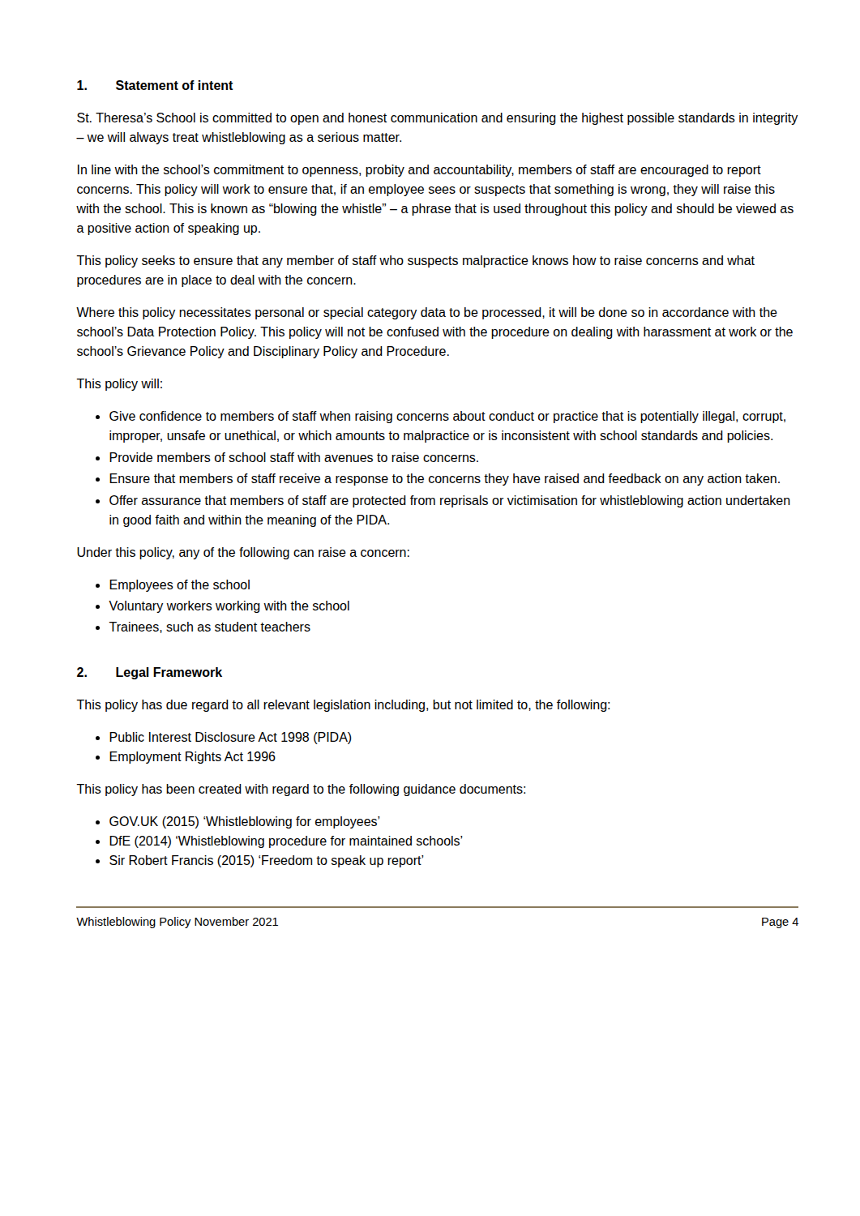1. Statement of intent
St. Theresa’s School is committed to open and honest communication and ensuring the highest possible standards in integrity – we will always treat whistleblowing as a serious matter.
In line with the school’s commitment to openness, probity and accountability, members of staff are encouraged to report concerns. This policy will work to ensure that, if an employee sees or suspects that something is wrong, they will raise this with the school. This is known as “blowing the whistle” – a phrase that is used throughout this policy and should be viewed as a positive action of speaking up.
This policy seeks to ensure that any member of staff who suspects malpractice knows how to raise concerns and what procedures are in place to deal with the concern.
Where this policy necessitates personal or special category data to be processed, it will be done so in accordance with the school’s Data Protection Policy. This policy will not be confused with the procedure on dealing with harassment at work or the school’s Grievance Policy and Disciplinary Policy and Procedure.
This policy will:
Give confidence to members of staff when raising concerns about conduct or practice that is potentially illegal, corrupt, improper, unsafe or unethical, or which amounts to malpractice or is inconsistent with school standards and policies.
Provide members of school staff with avenues to raise concerns.
Ensure that members of staff receive a response to the concerns they have raised and feedback on any action taken.
Offer assurance that members of staff are protected from reprisals or victimisation for whistleblowing action undertaken in good faith and within the meaning of the PIDA.
Under this policy, any of the following can raise a concern:
Employees of the school
Voluntary workers working with the school
Trainees, such as student teachers
2. Legal Framework
This policy has due regard to all relevant legislation including, but not limited to, the following:
Public Interest Disclosure Act 1998 (PIDA)
Employment Rights Act 1996
This policy has been created with regard to the following guidance documents:
GOV.UK (2015) ‘Whistleblowing for employees’
DfE (2014) ‘Whistleblowing procedure for maintained schools’
Sir Robert Francis (2015) ‘Freedom to speak up report’
Whistleblowing Policy November 2021 Page 4